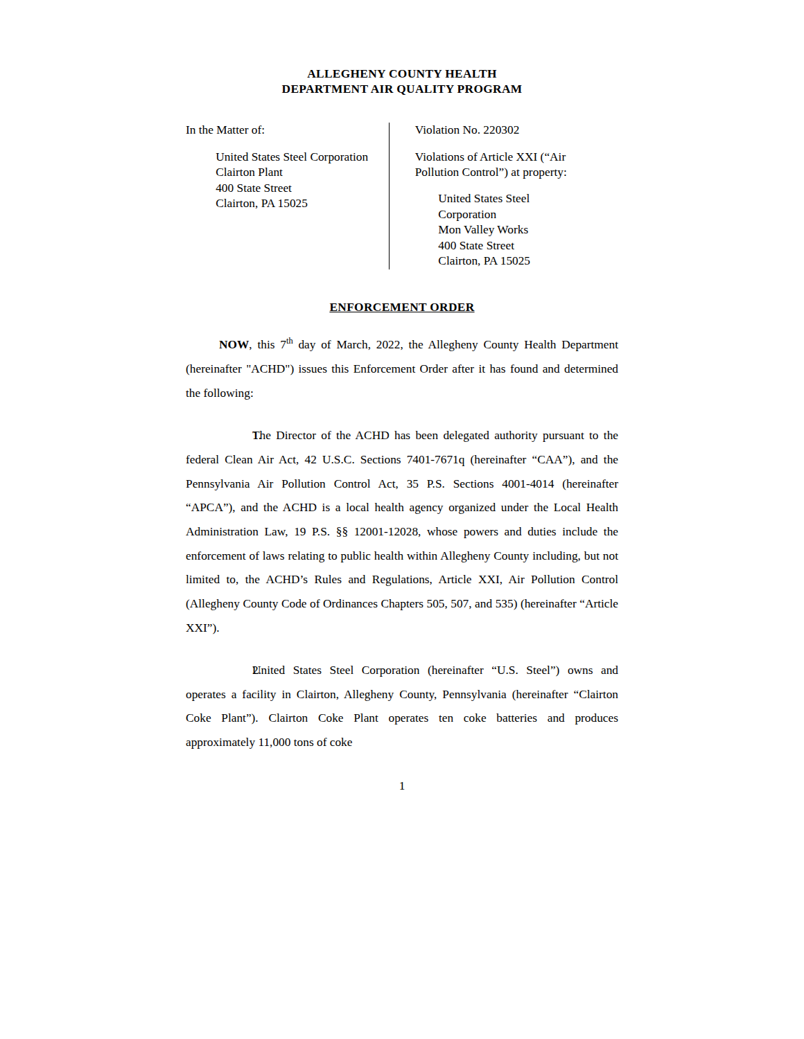ALLEGHENY COUNTY HEALTH
DEPARTMENT AIR QUALITY PROGRAM
| In the Matter of: United States Steel Corporation Clairton Plant 400 State Street Clairton, PA 15025 | | Violation No. 220302 Violations of Article XXI (“Air Pollution Control”) at property: United States Steel Corporation Mon Valley Works 400 State Street Clairton, PA 15025 |
ENFORCEMENT ORDER
NOW, this 7th day of March, 2022, the Allegheny County Health Department (hereinafter "ACHD") issues this Enforcement Order after it has found and determined the following:
1. The Director of the ACHD has been delegated authority pursuant to the federal Clean Air Act, 42 U.S.C. Sections 7401-7671q (hereinafter “CAA”), and the Pennsylvania Air Pollution Control Act, 35 P.S. Sections 4001-4014 (hereinafter “APCA”), and the ACHD is a local health agency organized under the Local Health Administration Law, 19 P.S. §§ 12001-12028, whose powers and duties include the enforcement of laws relating to public health within Allegheny County including, but not limited to, the ACHD’s Rules and Regulations, Article XXI, Air Pollution Control (Allegheny County Code of Ordinances Chapters 505, 507, and 535) (hereinafter “Article XXI”).
2. United States Steel Corporation (hereinafter “U.S. Steel”) owns and operates a facility in Clairton, Allegheny County, Pennsylvania (hereinafter “Clairton Coke Plant”). Clairton Coke Plant operates ten coke batteries and produces approximately 11,000 tons of coke
1